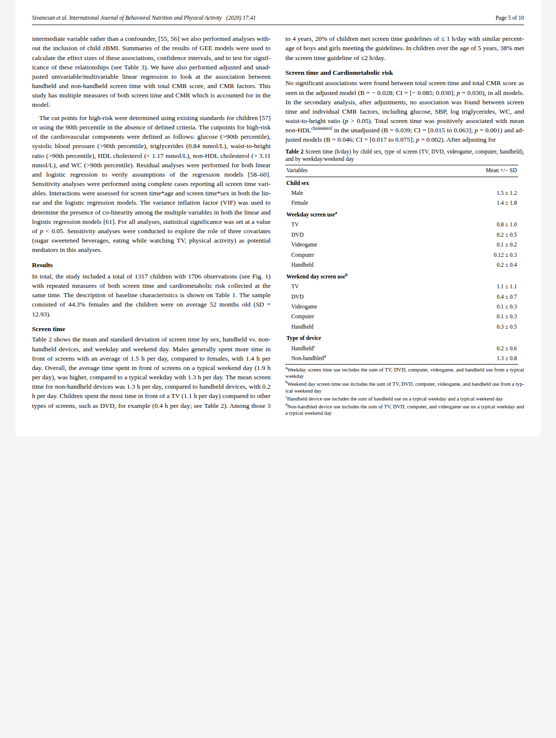Sivanesan et al. International Journal of Behavioral Nutrition and Physical Activity (2020) 17:41
Page 5 of 10
intermediate variable rather than a confounder, [55, 56] we also performed analyses without the inclusion of child zBMI. Summaries of the results of GEE models were used to calculate the effect sizes of these associations, confidence intervals, and to test for significance of these relationships (see Table 3). We have also performed adjusted and unadjusted univariable/multivariable linear regression to look at the association between handheld and non-handheld screen time with total CMR score, and CMR factors. This study has multiple measures of both screen time and CMR which is accounted for in the model.
The cut points for high-risk were determined using existing standards for children [57] or using the 90th percentile in the absence of defined criteria. The cutpoints for high-risk of the cardiovascular components were defined as follows: glucose (>90th percentile), systolic blood pressure (>90th percentile), triglycerides (0.84 mmol/L), waist-to-height ratio (>90th percentile), HDL cholesterol (< 1.17 mmol/L), non-HDL cholesterol (> 3.11 mmol/L), and WC (>90th percentile). Residual analyses were performed for both linear and logistic regression to verify assumptions of the regression models [58–60]. Sensitivity analyses were performed using complete cases reporting all screen time variables. Interactions were assessed for screen time*age and screen time*sex in both the linear and the logistic regression models. The variance inflation factor (VIF) was used to determine the presence of co-linearity among the multiple variables in both the linear and logistic regression models [61]. For all analyses, statistical significance was set at a value of p < 0.05. Sensitivity analyses were conducted to explore the role of three covariates (sugar sweetened beverages, eating while watching TV, physical activity) as potential mediators in this analyses.
Results
In total, the study included a total of 1317 children with 1706 observations (see Fig. 1) with repeated measures of both screen time and cardiometabolic risk collected at the same time. The description of baseline characteristics is shown on Table 1. The sample consisted of 44.3% females and the children were on average 52 months old (SD = 12.93).
Screen time
Table 2 shows the mean and standard deviation of screen time by sex, handheld vs. non-handheld devices, and weekday and weekend day. Males generally spent more time in front of screens with an average of 1.5 h per day, compared to females, with 1.4 h per day. Overall, the average time spent in front of screens on a typical weekend day (1.9 h per day), was higher, compared to a typical weekday with 1.3 h per day. The mean screen time for non-handheld devices was 1.3 h per day, compared to handheld devices, with 0.2 h per day. Children spent the most time in front of a TV (1.1 h per day) compared to other types of screens, such as DVD, for example (0.4 h per day; see Table 2). Among those 3 to 4 years, 20% of children met screen time guidelines of ≤ 1 h/day with similar percentage of boys and girls meeting the guidelines. In children over the age of 5 years, 38% met the screen time guideline of ≤2 h/day.
Screen time and Cardiometabolic risk
No significant associations were found between total screen time and total CMR score as seen in the adjusted model (B = − 0.028; CI = [− 0.085; 0.030]; p = 0.030), in all models. In the secondary analysis, after adjustments, no association was found between screen time and individual CMR factors, including glucose, SBP, log triglycerides, WC, and waist-to-height ratio (p > 0.05). Total screen time was positively associated with mean non-HDLcholesterol in the unadjusted (B = 0.039; CI = [0.015 to 0.063]; p = 0.001) and adjusted models (B = 0.046; CI = [0.017 to 0.075]; p = 0.002). After adjusting for
Table 2 Screen time (h/day) by child sex, type of screen (TV, DVD, videogame, computer, handheld), and by weekday/weekend day
| Variables | Mean +/− SD |
| --- | --- |
| Child sex |
| Male | 1.5 ± 1.2 |
| Female | 1.4 ± 1.8 |
| Weekday screen use a | |
| TV | 0.8 ± 1.0 |
| DVD | 0.2 ± 0.5 |
| Videogame | 0.1 ± 0.2 |
| Computer | 0.12 ± 0.3 |
| Handheld | 0.2 ± 0.4 |
| Weekend day screen use b |
| TV | 1.1 ± 1.1 |
| DVD | 0.4 ± 0.7 |
| Videogame | 0.1 ± 0.3 |
| Computer | 0.1 ± 0.3 |
| Handheld | 0.3 ± 0.5 |
| Type of device |
| Handheld c | 0.2 ± 0.6 |
| Non-handhled d | 1.3 ± 0.8 |
aWeekday screen time use includes the sum of TV, DVD, computer, videogame, and handheld use from a typical weekday
bWeekend day screen time use includes the sum of TV, DVD, computer, videogame, and handheld use from a typical weekend day
cHandheld device use includes the sum of handheld use on a typical weekday and a typical weekend day
dNon-handhled device use includes the sum of TV, DVD, computer, and videogame use on a typical weekday and a typical weekend day